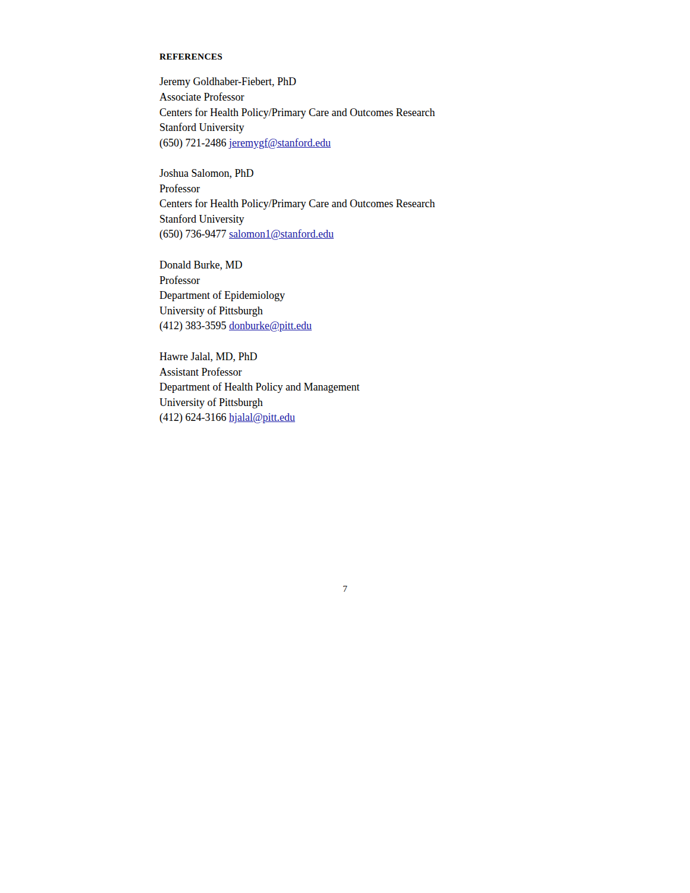REFERENCES
Jeremy Goldhaber-Fiebert, PhD
Associate Professor
Centers for Health Policy/Primary Care and Outcomes Research
Stanford University
(650) 721-2486 jeremygf@stanford.edu
Joshua Salomon, PhD
Professor
Centers for Health Policy/Primary Care and Outcomes Research
Stanford University
(650) 736-9477 salomon1@stanford.edu
Donald Burke, MD
Professor
Department of Epidemiology
University of Pittsburgh
(412) 383-3595 donburke@pitt.edu
Hawre Jalal, MD, PhD
Assistant Professor
Department of Health Policy and Management
University of Pittsburgh
(412) 624-3166 hjalal@pitt.edu
7